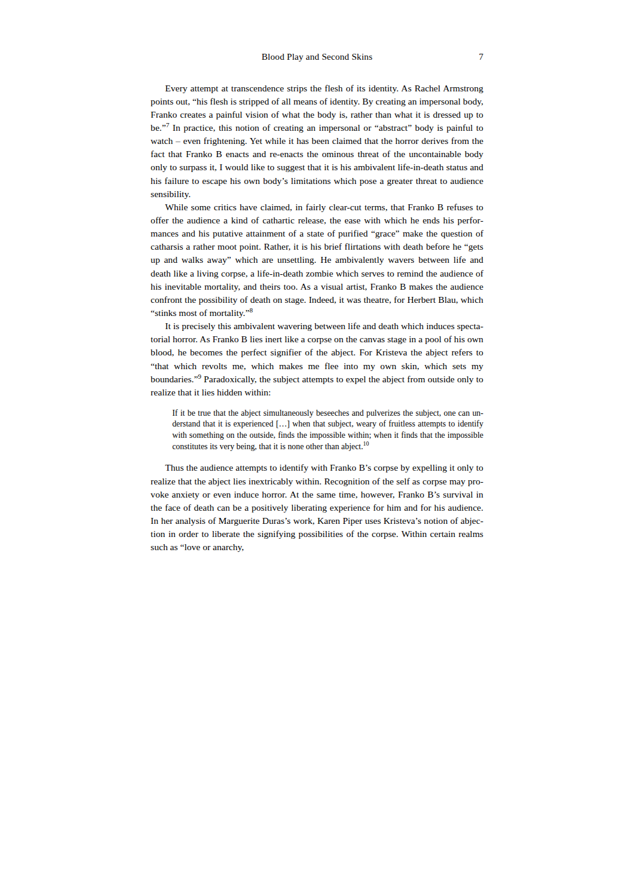Blood Play and Second Skins 7
Every attempt at transcendence strips the flesh of its identity. As Rachel Armstrong points out, “his flesh is stripped of all means of identity. By creating an impersonal body, Franko creates a painful vision of what the body is, rather than what it is dressed up to be.”7 In practice, this notion of creating an impersonal or “abstract” body is painful to watch – even frightening. Yet while it has been claimed that the horror derives from the fact that Franko B enacts and re-enacts the ominous threat of the uncontainable body only to surpass it, I would like to suggest that it is his ambivalent life-in-death status and his failure to escape his own body’s limitations which pose a greater threat to audience sensibility.
While some critics have claimed, in fairly clear-cut terms, that Franko B refuses to offer the audience a kind of cathartic release, the ease with which he ends his performances and his putative attainment of a state of purified “grace” make the question of catharsis a rather moot point. Rather, it is his brief flirtations with death before he “gets up and walks away” which are unsettling. He ambivalently wavers between life and death like a living corpse, a life-in-death zombie which serves to remind the audience of his inevitable mortality, and theirs too. As a visual artist, Franko B makes the audience confront the possibility of death on stage. Indeed, it was theatre, for Herbert Blau, which “stinks most of mortality.”8
It is precisely this ambivalent wavering between life and death which induces spectatorial horror. As Franko B lies inert like a corpse on the canvas stage in a pool of his own blood, he becomes the perfect signifier of the abject. For Kristeva the abject refers to “that which revolts me, which makes me flee into my own skin, which sets my boundaries.”9 Paradoxically, the subject attempts to expel the abject from outside only to realize that it lies hidden within:
If it be true that the abject simultaneously beseeches and pulverizes the subject, one can understand that it is experienced […] when that subject, weary of fruitless attempts to identify with something on the outside, finds the impossible within; when it finds that the impossible constitutes its very being, that it is none other than abject.10
Thus the audience attempts to identify with Franko B’s corpse by expelling it only to realize that the abject lies inextricably within. Recognition of the self as corpse may provoke anxiety or even induce horror. At the same time, however, Franko B’s survival in the face of death can be a positively liberating experience for him and for his audience. In her analysis of Marguerite Duras’s work, Karen Piper uses Kristeva’s notion of abjection in order to liberate the signifying possibilities of the corpse. Within certain realms such as “love or anarchy,